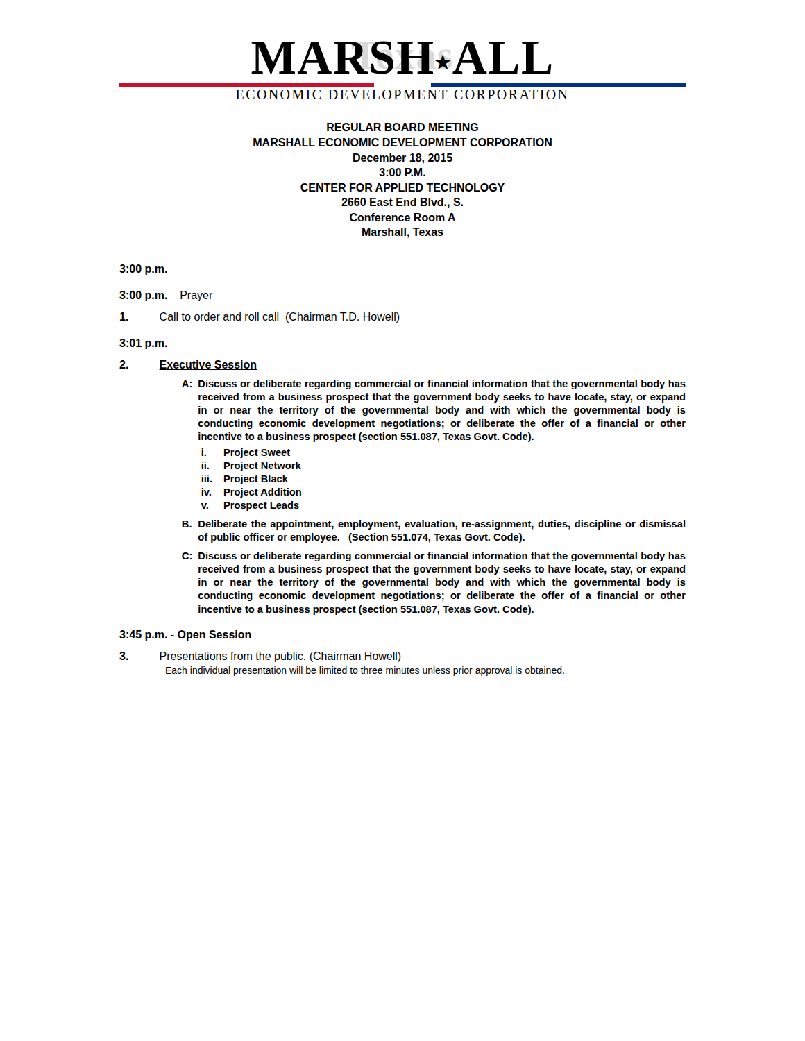Texas MARSH★ALL
ECONOMIC DEVELOPMENT CORPORATION
REGULAR BOARD MEETING
MARSHALL ECONOMIC DEVELOPMENT CORPORATION
December 18, 2015
3:00 P.M.
CENTER FOR APPLIED TECHNOLOGY
2660 East End Blvd., S.
Conference Room A
Marshall, Texas
3:00 p.m.
3:00 p.m. Prayer
1. Call to order and roll call (Chairman T.D. Howell)
3:01 p.m.
2. Executive Session
A: Discuss or deliberate regarding commercial or financial information that the governmental body has received from a business prospect that the government body seeks to have locate, stay, or expand in or near the territory of the governmental body and with which the governmental body is conducting economic development negotiations; or deliberate the offer of a financial or other incentive to a business prospect (section 551.087, Texas Govt. Code).
i. Project Sweet
ii. Project Network
iii. Project Black
iv. Project Addition
v. Prospect Leads
B. Deliberate the appointment, employment, evaluation, re-assignment, duties, discipline or dismissal of public officer or employee. (Section 551.074, Texas Govt. Code).
C: Discuss or deliberate regarding commercial or financial information that the governmental body has received from a business prospect that the government body seeks to have locate, stay, or expand in or near the territory of the governmental body and with which the governmental body is conducting economic development negotiations; or deliberate the offer of a financial or other incentive to a business prospect (section 551.087, Texas Govt. Code).
3:45 p.m. - Open Session
3. Presentations from the public. (Chairman Howell)
Each individual presentation will be limited to three minutes unless prior approval is obtained.